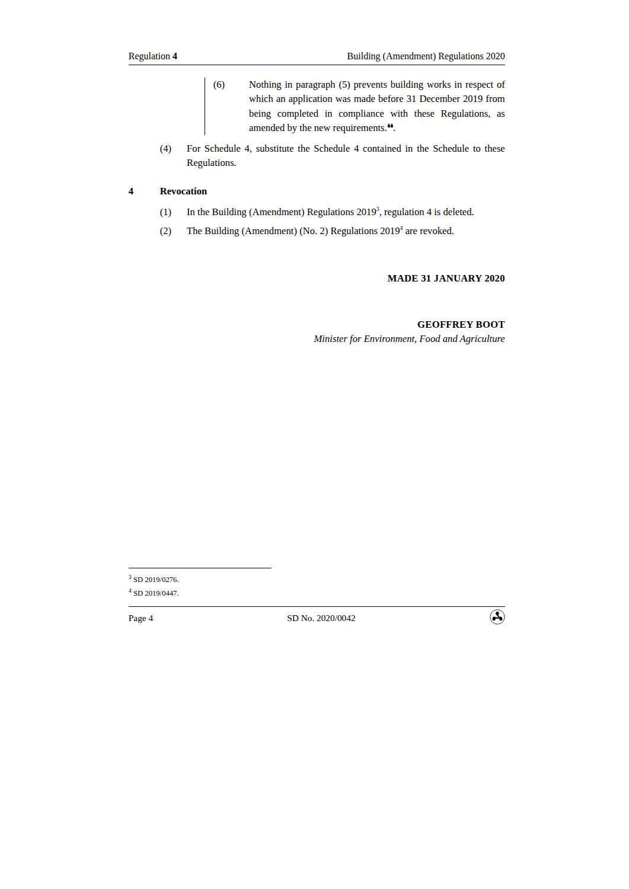Regulation 4
Building (Amendment) Regulations 2020
(6)
Nothing in paragraph (5) prevents building works in respect of which an application was made before 31 December 2019 from being completed in compliance with these Regulations, as amended by the new requirements.❛❛.
(4)
For Schedule 4, substitute the Schedule 4 contained in the Schedule to these Regulations.
4 Revocation
(1)
In the Building (Amendment) Regulations 20193, regulation 4 is deleted.
(2)
The Building (Amendment) (No. 2) Regulations 20194 are revoked.
MADE 31 JANUARY 2020
GEOFFREY BOOT
Minister for Environment, Food and Agriculture
3 SD 2019/0276.
4 SD 2019/0447.
Page 4
SD No. 2020/0042